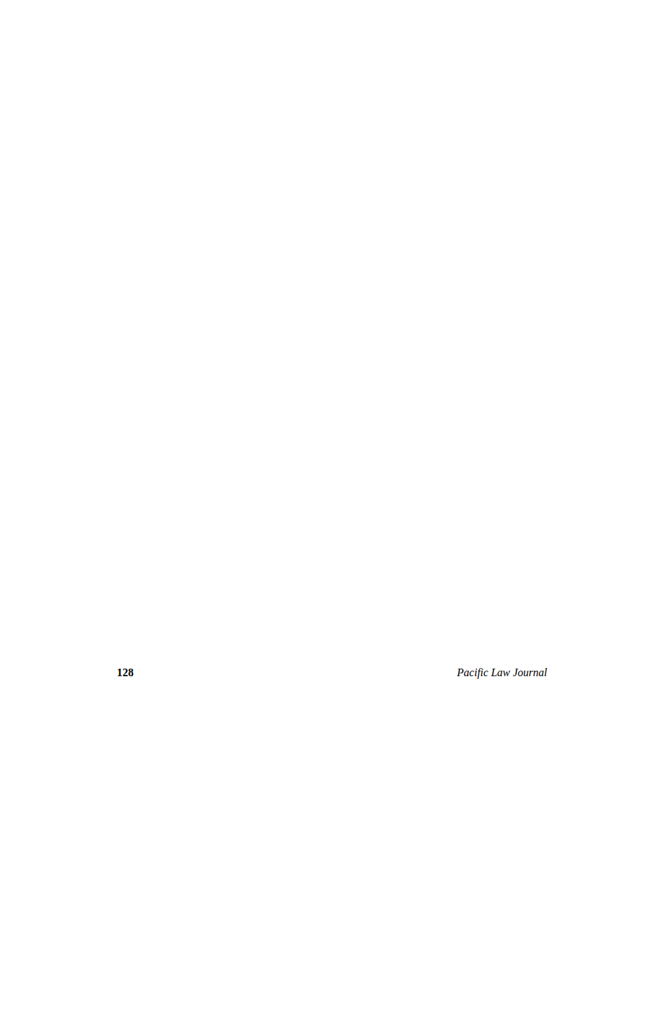128 Pacific Law Journal